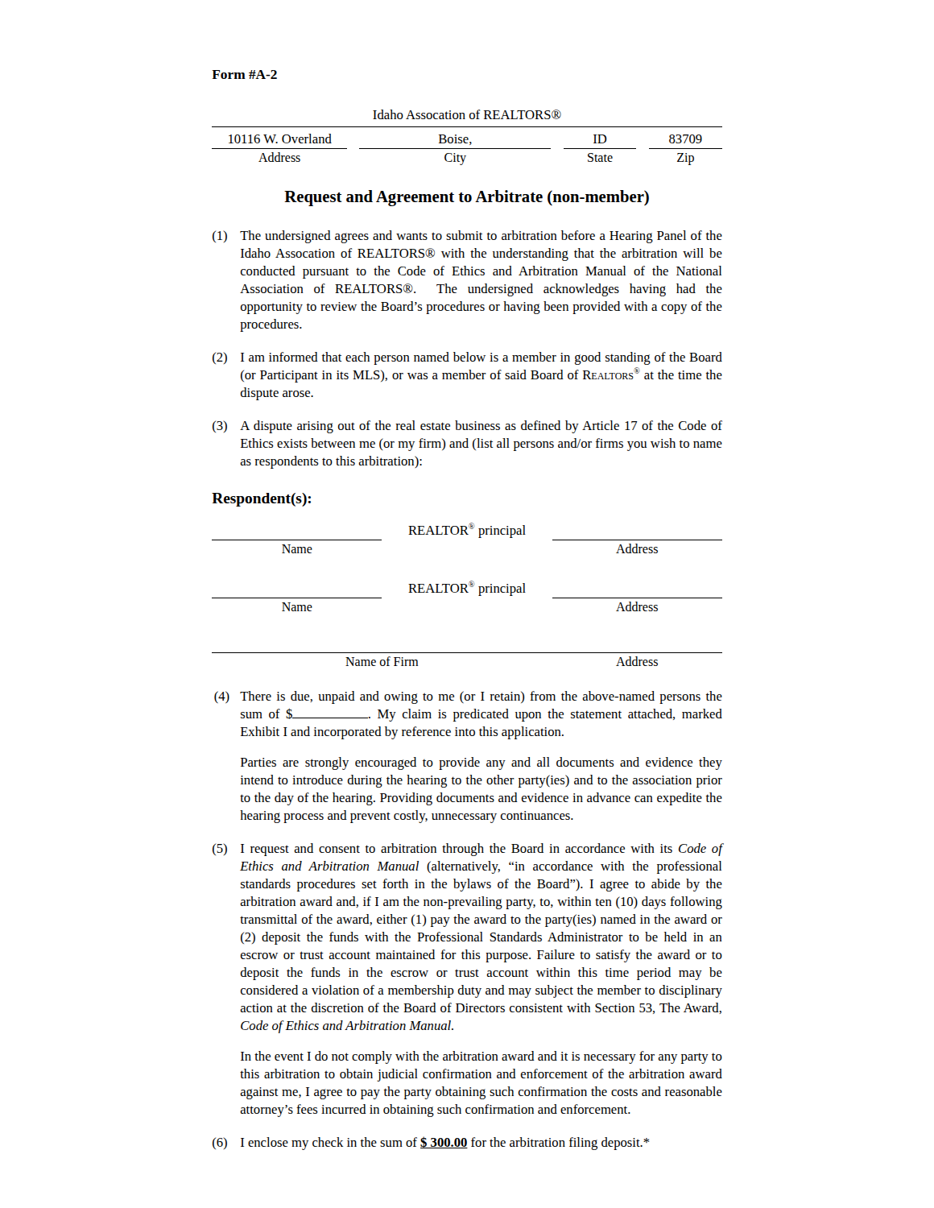Form #A-2
Idaho Assocation of REALTORS®
| 10116 W. Overland | | Boise, | | ID | | 83709 |
| Address | | City | | State | | Zip |
Request and Agreement to Arbitrate (non-member)
(1) The undersigned agrees and wants to submit to arbitration before a Hearing Panel of the Idaho Assocation of REALTORS® with the understanding that the arbitration will be conducted pursuant to the Code of Ethics and Arbitration Manual of the National Association of REALTORS®. The undersigned acknowledges having had the opportunity to review the Board’s procedures or having been provided with a copy of the procedures.
(2) I am informed that each person named below is a member in good standing of the Board (or Participant in its MLS), or was a member of said Board of Realtors® at the time the dispute arose.
(3) A dispute arising out of the real estate business as defined by Article 17 of the Code of Ethics exists between me (or my firm) and (list all persons and/or firms you wish to name as respondents to this arbitration):
Respondent(s):
| | REALTOR ® principal | |
| Name | | Address |
| | REALTOR ® principal | |
| Name | | Address |
| Name of Firm | Address |
(4) There is due, unpaid and owing to me (or I retain) from the above-named persons the sum of $ . My claim is predicated upon the statement attached, marked Exhibit I and incorporated by reference into this application.
Parties are strongly encouraged to provide any and all documents and evidence they intend to introduce during the hearing to the other party(ies) and to the association prior to the day of the hearing. Providing documents and evidence in advance can expedite the hearing process and prevent costly, unnecessary continuances.
(5) I request and consent to arbitration through the Board in accordance with its Code of Ethics and Arbitration Manual (alternatively, “in accordance with the professional standards procedures set forth in the bylaws of the Board”). I agree to abide by the arbitration award and, if I am the non-prevailing party, to, within ten (10) days following transmittal of the award, either (1) pay the award to the party(ies) named in the award or (2) deposit the funds with the Professional Standards Administrator to be held in an escrow or trust account maintained for this purpose. Failure to satisfy the award or to deposit the funds in the escrow or trust account within this time period may be considered a violation of a membership duty and may subject the member to disciplinary action at the discretion of the Board of Directors consistent with Section 53, The Award, Code of Ethics and Arbitration Manual.
In the event I do not comply with the arbitration award and it is necessary for any party to this arbitration to obtain judicial confirmation and enforcement of the arbitration award against me, I agree to pay the party obtaining such confirmation the costs and reasonable attorney’s fees incurred in obtaining such confirmation and enforcement.
(6) I enclose my check in the sum of $ 300.00 for the arbitration filing deposit.*